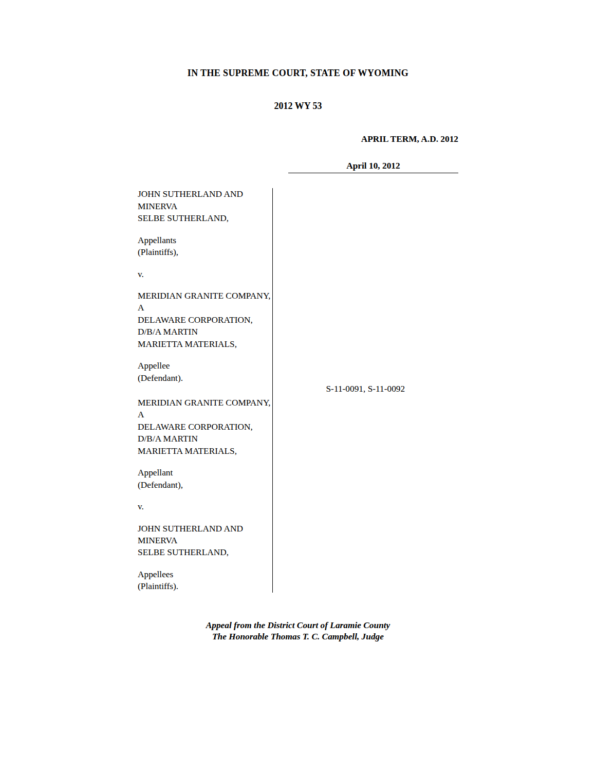IN THE SUPREME COURT, STATE OF WYOMING
2012 WY 53
APRIL TERM, A.D. 2012
April 10, 2012
| JOHN SUTHERLAND and MINERVA SELBE SUTHERLAND, Appellants (Plaintiffs), v. MERIDIAN GRANITE COMPANY, a Delaware Corporation, d/b/a MARTIN MARIETTA MATERIALS, Appellee (Defendant). MERIDIAN GRANITE COMPANY, a Delaware Corporation, d/b/a MARTIN MARIETTA MATERIALS, Appellant (Defendant), v. JOHN SUTHERLAND and MINERVA SELBE SUTHERLAND, Appellees (Plaintiffs). | S-11-0091, S-11-0092 |
Appeal from the District Court of Laramie County
The Honorable Thomas T. C. Campbell, Judge